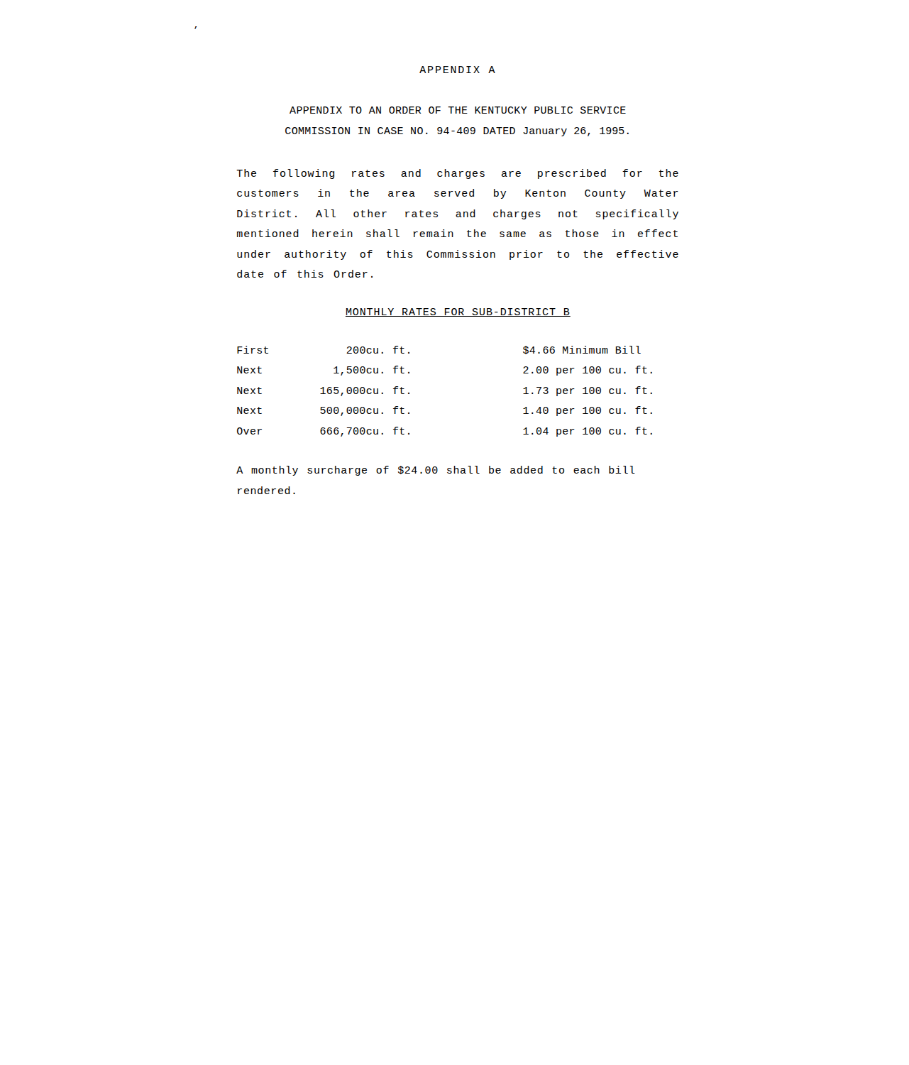,
APPENDIX A
APPENDIX TO AN ORDER OF THE KENTUCKY PUBLIC SERVICE COMMISSION IN CASE NO. 94-409 DATED January 26, 1995.
The following rates and charges are prescribed for the customers in the area served by Kenton County Water District. All other rates and charges not specifically mentioned herein shall remain the same as those in effect under authority of this Commission prior to the effective date of this Order.
MONTHLY RATES FOR SUB-DISTRICT B
| First | 200 | cu. ft. | | $4.66 Minimum Bill |
| Next | 1,500 | cu. ft. | | 2.00 per 100 cu. ft. |
| Next | 165,000 | cu. ft. | | 1.73 per 100 cu. ft. |
| Next | 500,000 | cu. ft. | | 1.40 per 100 cu. ft. |
| Over | 666,700 | cu. ft. | | 1.04 per 100 cu. ft. |
A monthly surcharge of $24.00 shall be added to each bill rendered.